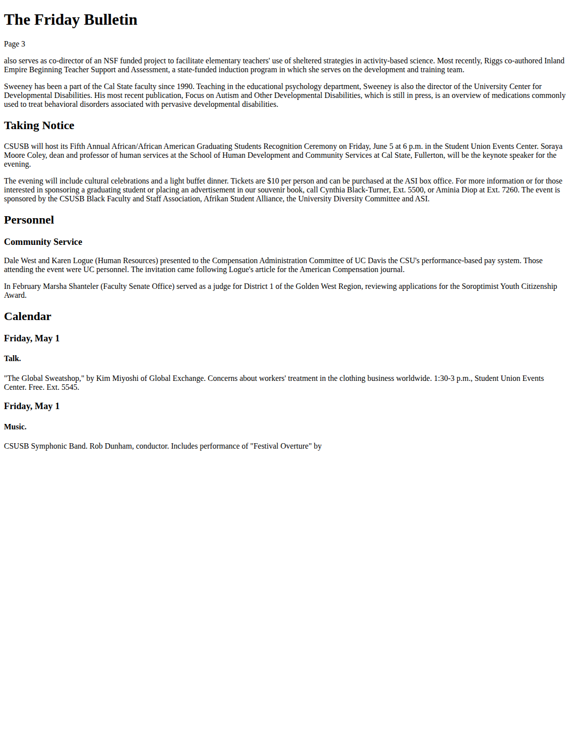The Friday Bulletin
Page 3
also serves as co-director of an NSF funded project to facilitate elementary teachers' use of sheltered strategies in activity-based science. Most recently, Riggs co-authored Inland Empire Beginning Teacher Support and Assessment, a state-funded induction program in which she serves on the development and training team.
Sweeney has been a part of the Cal State faculty since 1990. Teaching in the educational psychology department, Sweeney is also the director of the University Center for Developmental Disabilities. His most recent publication, Focus on Autism and Other Developmental Disabilities, which is still in press, is an overview of medications commonly used to treat behavioral disorders associated with pervasive developmental disabilities.
Taking Notice
CSUSB will host its Fifth Annual African/African American Graduating Students Recognition Ceremony on Friday, June 5 at 6 p.m. in the Student Union Events Center. Soraya Moore Coley, dean and professor of human services at the School of Human Development and Community Services at Cal State, Fullerton, will be the keynote speaker for the evening.
The evening will include cultural celebrations and a light buffet dinner. Tickets are $10 per person and can be purchased at the ASI box office. For more information or for those interested in sponsoring a graduating student or placing an advertisement in our souvenir book, call Cynthia Black-Turner, Ext. 5500, or Aminia Diop at Ext. 7260. The event is sponsored by the CSUSB Black Faculty and Staff Association, Afrikan Student Alliance, the University Diversity Committee and ASI.
Personnel
Community Service
Dale West and Karen Logue (Human Resources) presented to the Compensation Administration Committee of UC Davis the CSU's performance-based pay system. Those attending the event were UC personnel. The invitation came following Logue's article for the American Compensation journal.
In February Marsha Shanteler (Faculty Senate Office) served as a judge for District 1 of the Golden West Region, reviewing applications for the Soroptimist Youth Citizenship Award.
Calendar
Friday, May 1
Talk.
"The Global Sweatshop," by Kim Miyoshi of Global Exchange. Concerns about workers' treatment in the clothing business worldwide. 1:30-3 p.m., Student Union Events Center. Free. Ext. 5545.
Friday, May 1
Music.
CSUSB Symphonic Band. Rob Dunham, conductor. Includes performance of "Festival Overture" by